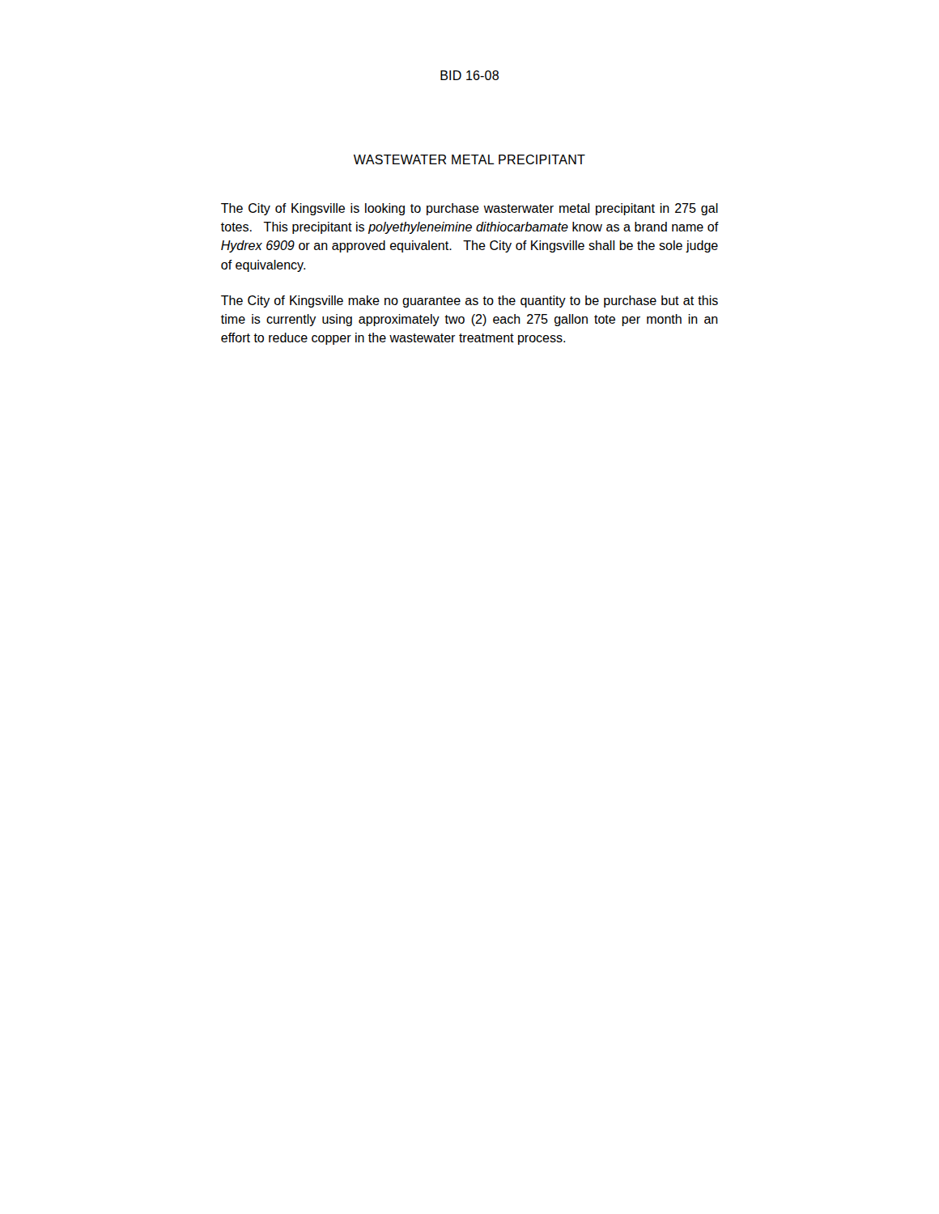BID 16-08
WASTEWATER METAL PRECIPITANT
The City of Kingsville is looking to purchase wasterwater metal precipitant in 275 gal totes. This precipitant is polyethyleneimine dithiocarbamate know as a brand name of Hydrex 6909 or an approved equivalent. The City of Kingsville shall be the sole judge of equivalency.
The City of Kingsville make no guarantee as to the quantity to be purchase but at this time is currently using approximately two (2) each 275 gallon tote per month in an effort to reduce copper in the wastewater treatment process.